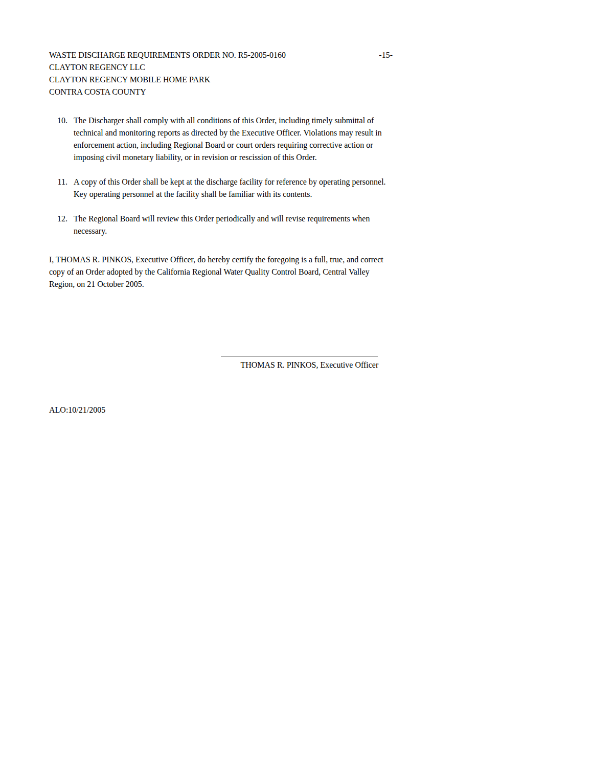WASTE DISCHARGE REQUIREMENTS ORDER NO. R5-2005-0160-15-
CLAYTON REGENCY LLC
CLAYTON REGENCY MOBILE HOME PARK
CONTRA COSTA COUNTY
The Discharger shall comply with all conditions of this Order, including timely submittal of technical and monitoring reports as directed by the Executive Officer. Violations may result in enforcement action, including Regional Board or court orders requiring corrective action or imposing civil monetary liability, or in revision or rescission of this Order.
A copy of this Order shall be kept at the discharge facility for reference by operating personnel. Key operating personnel at the facility shall be familiar with its contents.
The Regional Board will review this Order periodically and will revise requirements when necessary.
I, THOMAS R. PINKOS, Executive Officer, do hereby certify the foregoing is a full, true, and correct copy of an Order adopted by the California Regional Water Quality Control Board, Central Valley Region, on 21 October 2005.
THOMAS R. PINKOS, Executive Officer
ALO:10/21/2005